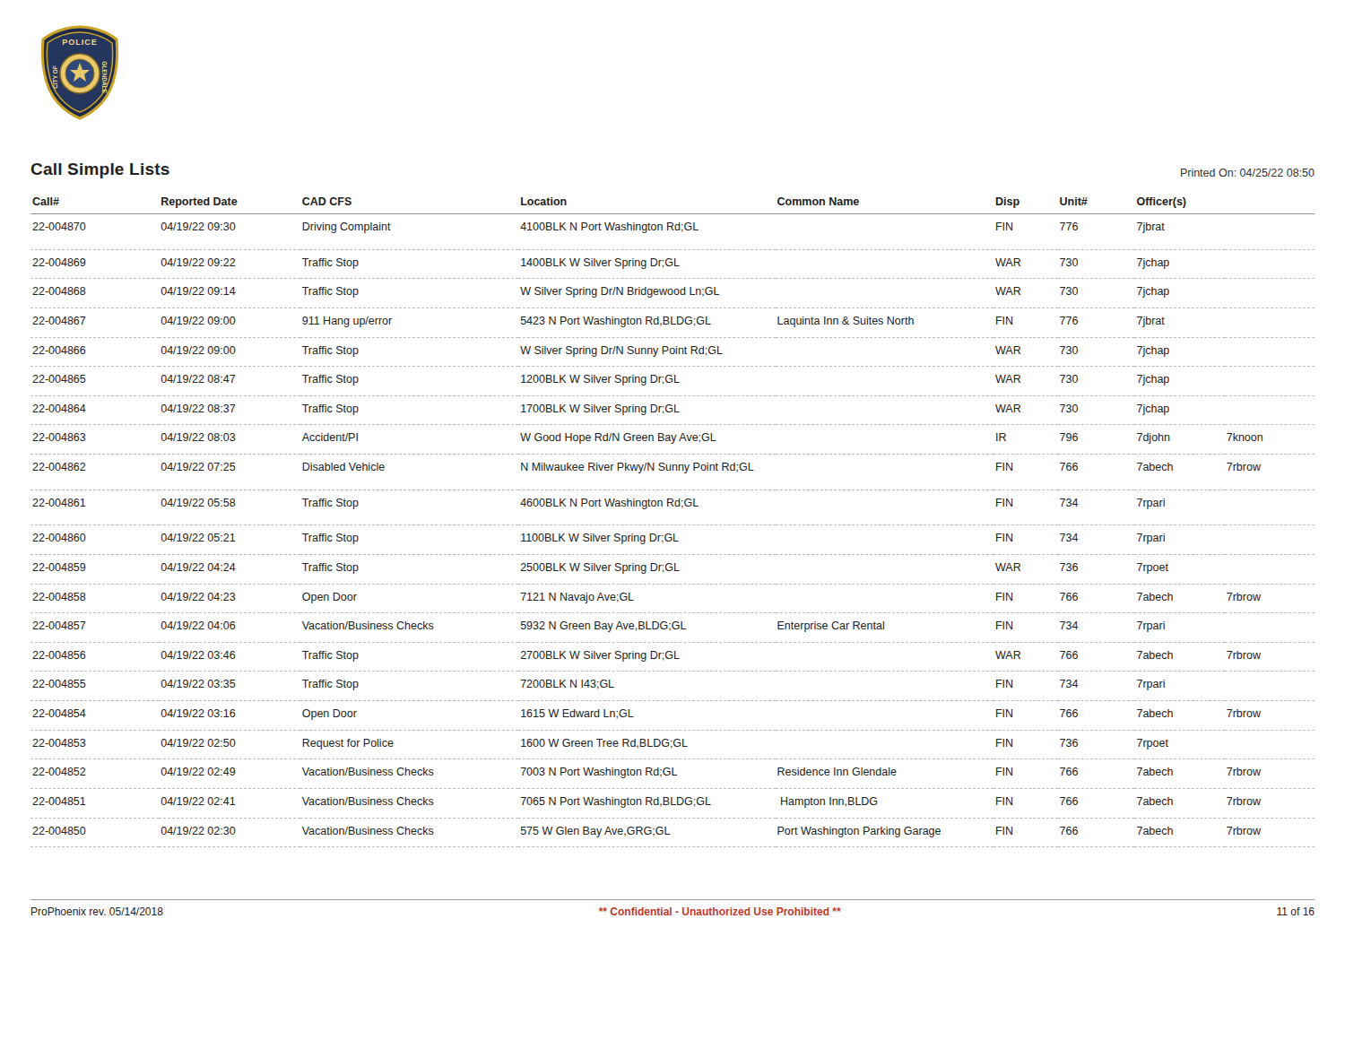POLICE CITY OF GLENDALE
Call Simple Lists
Printed On: 04/25/22 08:50
| Call# | Reported Date | CAD CFS | Location | Common Name | Disp | Unit# | Officer(s) |
| --- | --- | --- | --- | --- | --- | --- | --- |
| 22-004870 | 04/19/22 09:30 | Driving Complaint | 4100BLK N Port Washington Rd;GL | | FIN | 776 | 7jbrat | |
| 22-004869 | 04/19/22 09:22 | Traffic Stop | 1400BLK W Silver Spring Dr;GL | | WAR | 730 | 7jchap | |
| 22-004868 | 04/19/22 09:14 | Traffic Stop | W Silver Spring Dr/N Bridgewood Ln;GL | | WAR | 730 | 7jchap | |
| 22-004867 | 04/19/22 09:00 | 911 Hang up/error | 5423 N Port Washington Rd,BLDG;GL | Laquinta Inn & Suites North | FIN | 776 | 7jbrat | |
| 22-004866 | 04/19/22 09:00 | Traffic Stop | W Silver Spring Dr/N Sunny Point Rd;GL | | WAR | 730 | 7jchap | |
| 22-004865 | 04/19/22 08:47 | Traffic Stop | 1200BLK W Silver Spring Dr;GL | | WAR | 730 | 7jchap | |
| 22-004864 | 04/19/22 08:37 | Traffic Stop | 1700BLK W Silver Spring Dr;GL | | WAR | 730 | 7jchap | |
| 22-004863 | 04/19/22 08:03 | Accident/PI | W Good Hope Rd/N Green Bay Ave;GL | | IR | 796 | 7djohn | 7knoon |
| 22-004862 | 04/19/22 07:25 | Disabled Vehicle | N Milwaukee River Pkwy/N Sunny Point Rd;GL | | FIN | 766 | 7abech | 7rbrow |
| 22-004861 | 04/19/22 05:58 | Traffic Stop | 4600BLK N Port Washington Rd;GL | | FIN | 734 | 7rpari | |
| 22-004860 | 04/19/22 05:21 | Traffic Stop | 1100BLK W Silver Spring Dr;GL | | FIN | 734 | 7rpari | |
| 22-004859 | 04/19/22 04:24 | Traffic Stop | 2500BLK W Silver Spring Dr;GL | | WAR | 736 | 7rpoet | |
| 22-004858 | 04/19/22 04:23 | Open Door | 7121 N Navajo Ave;GL | | FIN | 766 | 7abech | 7rbrow |
| 22-004857 | 04/19/22 04:06 | Vacation/Business Checks | 5932 N Green Bay Ave,BLDG;GL | Enterprise Car Rental | FIN | 734 | 7rpari | |
| 22-004856 | 04/19/22 03:46 | Traffic Stop | 2700BLK W Silver Spring Dr;GL | | WAR | 766 | 7abech | 7rbrow |
| 22-004855 | 04/19/22 03:35 | Traffic Stop | 7200BLK N I43;GL | | FIN | 734 | 7rpari | |
| 22-004854 | 04/19/22 03:16 | Open Door | 1615 W Edward Ln;GL | | FIN | 766 | 7abech | 7rbrow |
| 22-004853 | 04/19/22 02:50 | Request for Police | 1600 W Green Tree Rd,BLDG;GL | | FIN | 736 | 7rpoet | |
| 22-004852 | 04/19/22 02:49 | Vacation/Business Checks | 7003 N Port Washington Rd;GL | Residence Inn Glendale | FIN | 766 | 7abech | 7rbrow |
| 22-004851 | 04/19/22 02:41 | Vacation/Business Checks | 7065 N Port Washington Rd,BLDG;GL | Hampton Inn,BLDG | FIN | 766 | 7abech | 7rbrow |
| 22-004850 | 04/19/22 02:30 | Vacation/Business Checks | 575 W Glen Bay Ave,GRG;GL | Port Washington Parking Garage | FIN | 766 | 7abech | 7rbrow |
ProPhoenix rev. 05/14/2018
** Confidential - Unauthorized Use Prohibited **
11 of 16